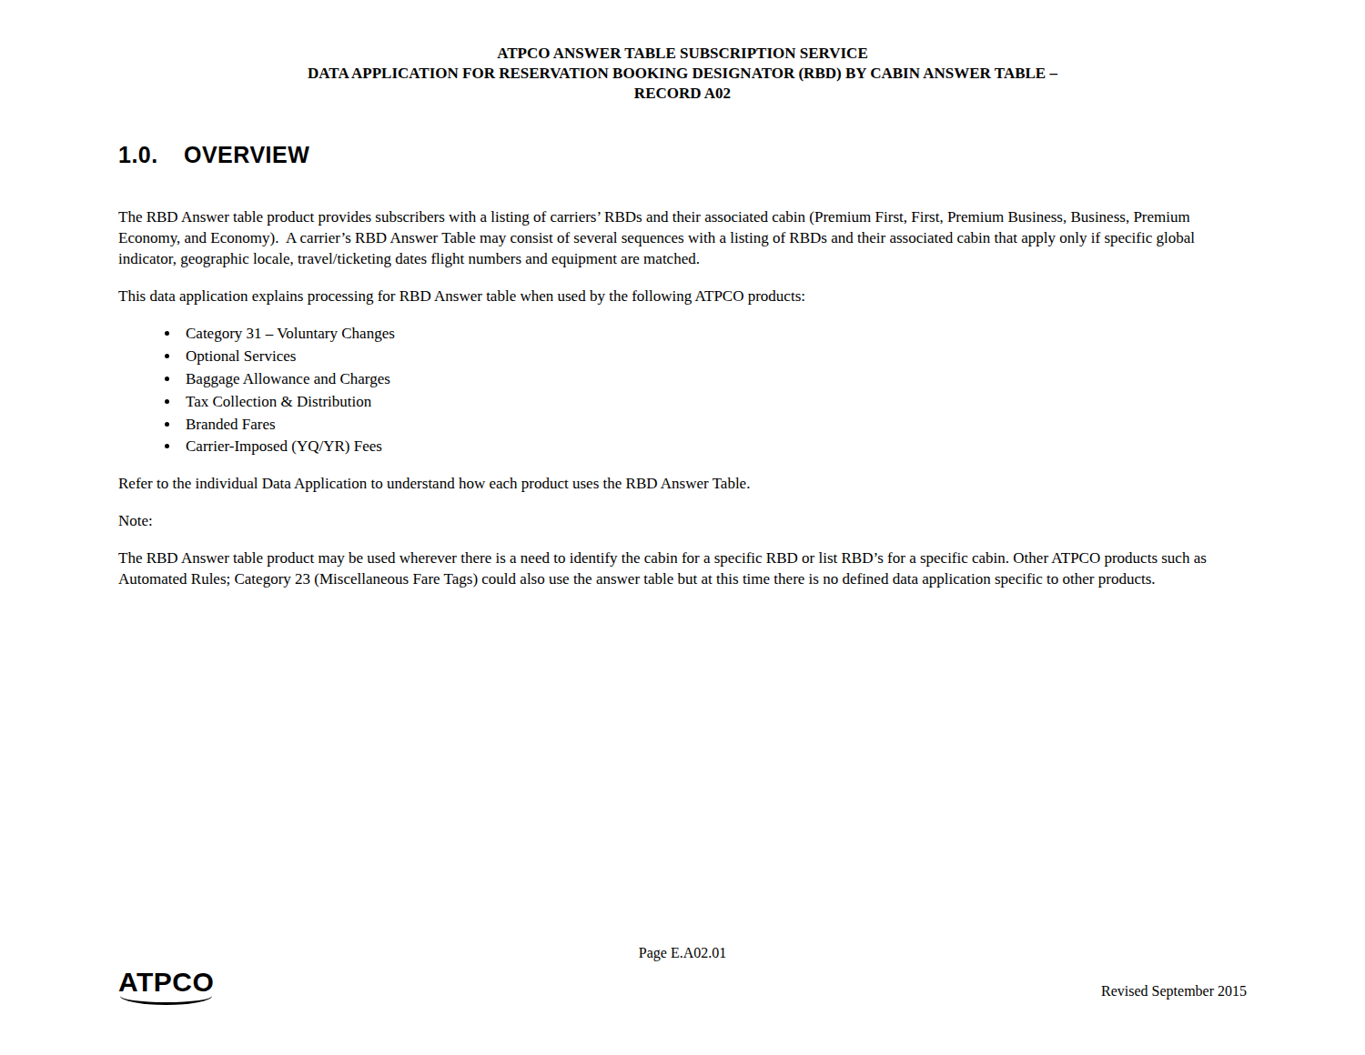ATPCO ANSWER TABLE SUBSCRIPTION SERVICE
DATA APPLICATION FOR RESERVATION BOOKING DESIGNATOR (RBD) BY CABIN ANSWER TABLE –
RECORD A02
1.0. OVERVIEW
The RBD Answer table product provides subscribers with a listing of carriers’ RBDs and their associated cabin (Premium First, First, Premium Business, Business, Premium Economy, and Economy). A carrier’s RBD Answer Table may consist of several sequences with a listing of RBDs and their associated cabin that apply only if specific global indicator, geographic locale, travel/ticketing dates flight numbers and equipment are matched.
This data application explains processing for RBD Answer table when used by the following ATPCO products:
Category 31 – Voluntary Changes
Optional Services
Baggage Allowance and Charges
Tax Collection & Distribution
Branded Fares
Carrier-Imposed (YQ/YR) Fees
Refer to the individual Data Application to understand how each product uses the RBD Answer Table.
Note:
The RBD Answer table product may be used wherever there is a need to identify the cabin for a specific RBD or list RBD’s for a specific cabin. Other ATPCO products such as Automated Rules; Category 23 (Miscellaneous Fare Tags) could also use the answer table but at this time there is no defined data application specific to other products.
Page E.A02.01
ATPCO
Revised September 2015